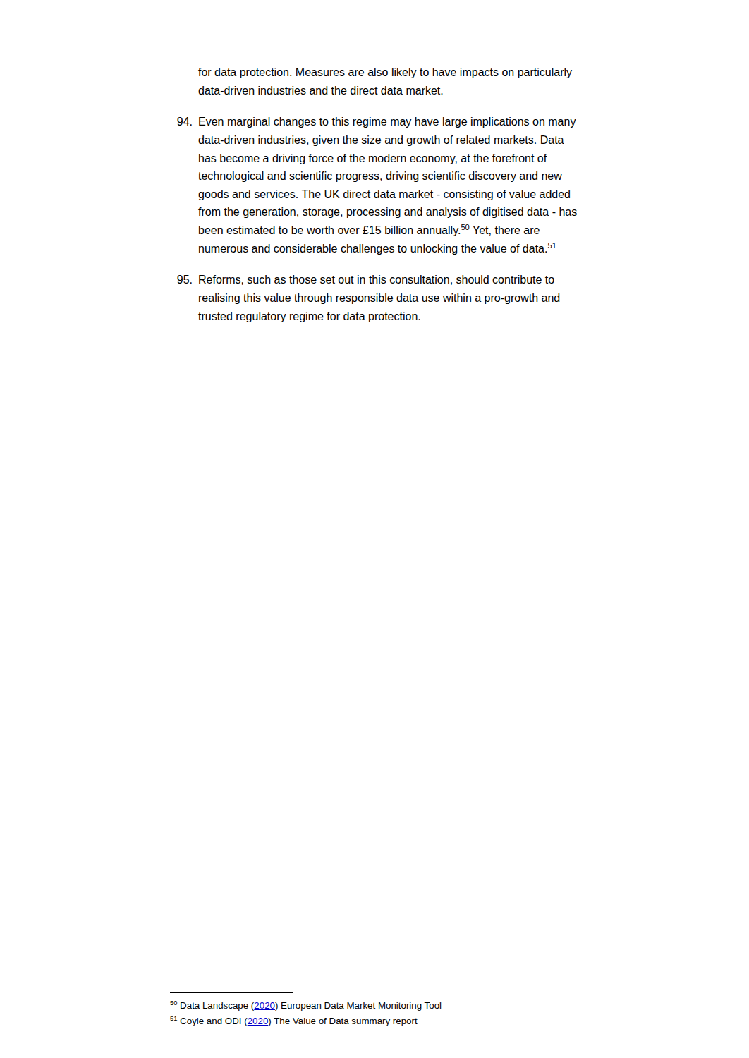for data protection. Measures are also likely to have impacts on particularly data-driven industries and the direct data market.
94. Even marginal changes to this regime may have large implications on many data-driven industries, given the size and growth of related markets. Data has become a driving force of the modern economy, at the forefront of technological and scientific progress, driving scientific discovery and new goods and services. The UK direct data market - consisting of value added from the generation, storage, processing and analysis of digitised data - has been estimated to be worth over £15 billion annually.50 Yet, there are numerous and considerable challenges to unlocking the value of data.51
95. Reforms, such as those set out in this consultation, should contribute to realising this value through responsible data use within a pro-growth and trusted regulatory regime for data protection.
50 Data Landscape (2020) European Data Market Monitoring Tool
51 Coyle and ODI (2020) The Value of Data summary report